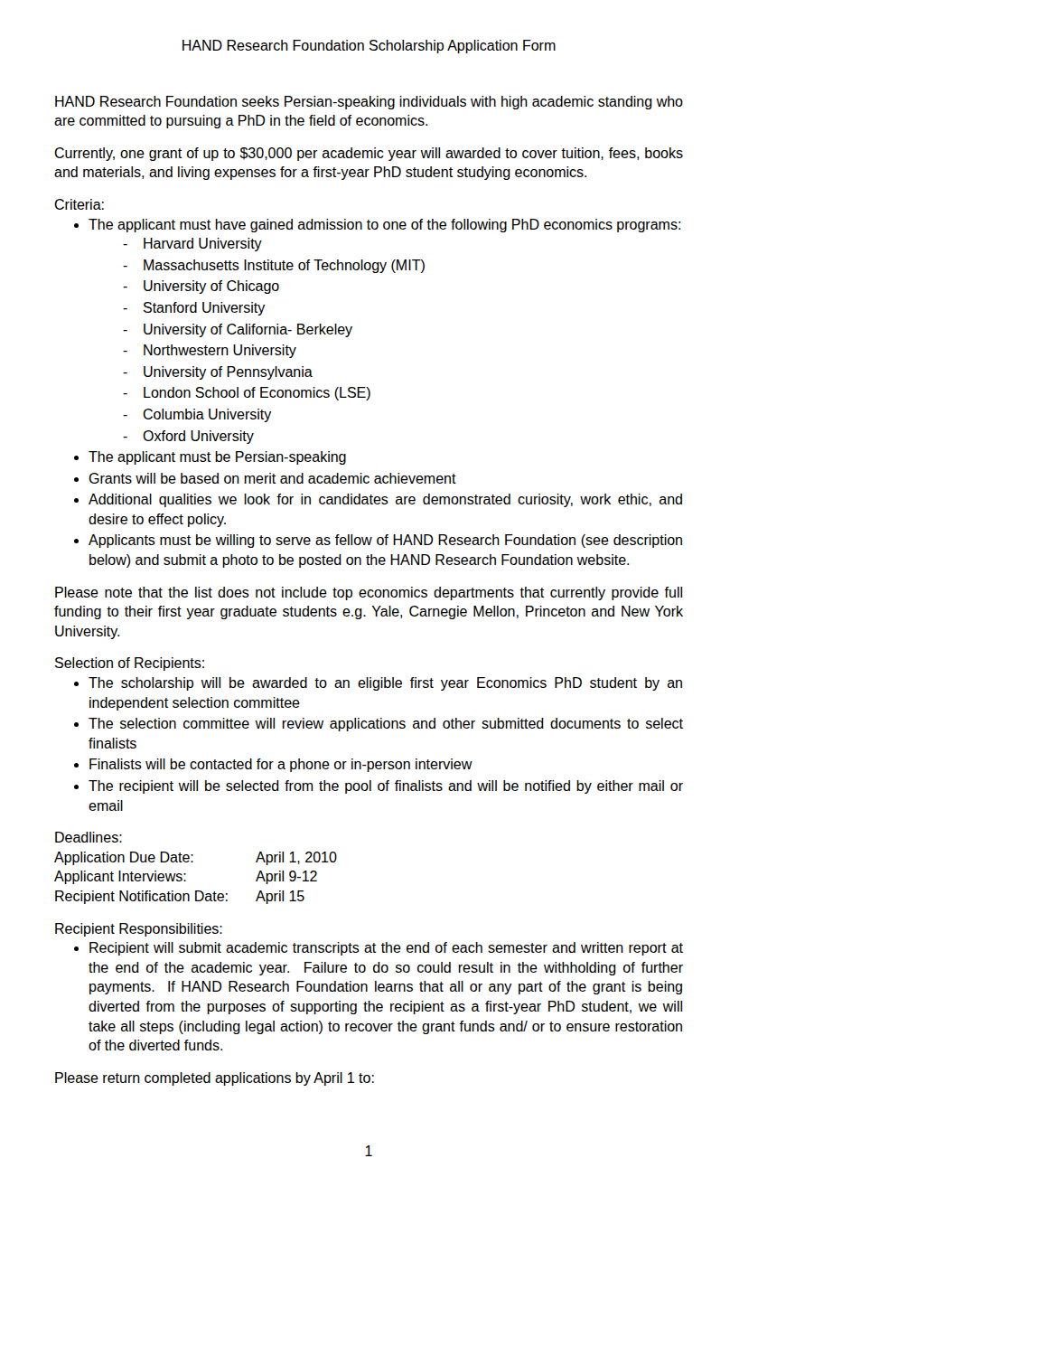HAND Research Foundation Scholarship Application Form
HAND Research Foundation seeks Persian-speaking individuals with high academic standing who are committed to pursuing a PhD in the field of economics.
Currently, one grant of up to $30,000 per academic year will awarded to cover tuition, fees, books and materials, and living expenses for a first-year PhD student studying economics.
Criteria:
The applicant must have gained admission to one of the following PhD economics programs:
Harvard University
Massachusetts Institute of Technology (MIT)
University of Chicago
Stanford University
University of California- Berkeley
Northwestern University
University of Pennsylvania
London School of Economics (LSE)
Columbia University
Oxford University
The applicant must be Persian-speaking
Grants will be based on merit and academic achievement
Additional qualities we look for in candidates are demonstrated curiosity, work ethic, and desire to effect policy.
Applicants must be willing to serve as fellow of HAND Research Foundation (see description below) and submit a photo to be posted on the HAND Research Foundation website.
Please note that the list does not include top economics departments that currently provide full funding to their first year graduate students e.g. Yale, Carnegie Mellon, Princeton and New York University.
Selection of Recipients:
The scholarship will be awarded to an eligible first year Economics PhD student by an independent selection committee
The selection committee will review applications and other submitted documents to select finalists
Finalists will be contacted for a phone or in-person interview
The recipient will be selected from the pool of finalists and will be notified by either mail or email
Deadlines:
| Application Due Date: | April 1, 2010 |
| Applicant Interviews: | April 9-12 |
| Recipient Notification Date: | April 15 |
Recipient Responsibilities:
Recipient will submit academic transcripts at the end of each semester and written report at the end of the academic year. Failure to do so could result in the withholding of further payments. If HAND Research Foundation learns that all or any part of the grant is being diverted from the purposes of supporting the recipient as a first-year PhD student, we will take all steps (including legal action) to recover the grant funds and/ or to ensure restoration of the diverted funds.
Please return completed applications by April 1 to:
1